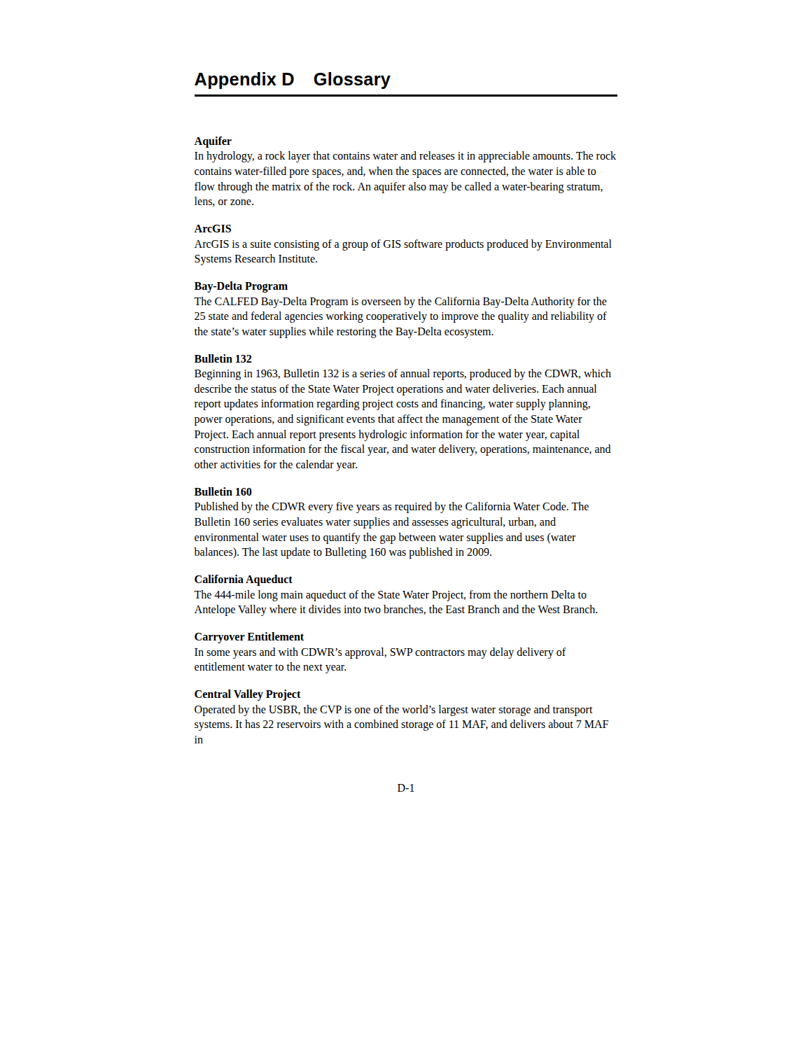Appendix D Glossary
Aquifer
In hydrology, a rock layer that contains water and releases it in appreciable amounts. The rock contains water-filled pore spaces, and, when the spaces are connected, the water is able to flow through the matrix of the rock. An aquifer also may be called a water-bearing stratum, lens, or zone.
ArcGIS
ArcGIS is a suite consisting of a group of GIS software products produced by Environmental Systems Research Institute.
Bay-Delta Program
The CALFED Bay-Delta Program is overseen by the California Bay-Delta Authority for the 25 state and federal agencies working cooperatively to improve the quality and reliability of the state’s water supplies while restoring the Bay-Delta ecosystem.
Bulletin 132
Beginning in 1963, Bulletin 132 is a series of annual reports, produced by the CDWR, which describe the status of the State Water Project operations and water deliveries. Each annual report updates information regarding project costs and financing, water supply planning, power operations, and significant events that affect the management of the State Water Project. Each annual report presents hydrologic information for the water year, capital construction information for the fiscal year, and water delivery, operations, maintenance, and other activities for the calendar year.
Bulletin 160
Published by the CDWR every five years as required by the California Water Code. The Bulletin 160 series evaluates water supplies and assesses agricultural, urban, and environmental water uses to quantify the gap between water supplies and uses (water balances). The last update to Bulleting 160 was published in 2009.
California Aqueduct
The 444-mile long main aqueduct of the State Water Project, from the northern Delta to Antelope Valley where it divides into two branches, the East Branch and the West Branch.
Carryover Entitlement
In some years and with CDWR’s approval, SWP contractors may delay delivery of entitlement water to the next year.
Central Valley Project
Operated by the USBR, the CVP is one of the world’s largest water storage and transport systems. It has 22 reservoirs with a combined storage of 11 MAF, and delivers about 7 MAF in
D-1